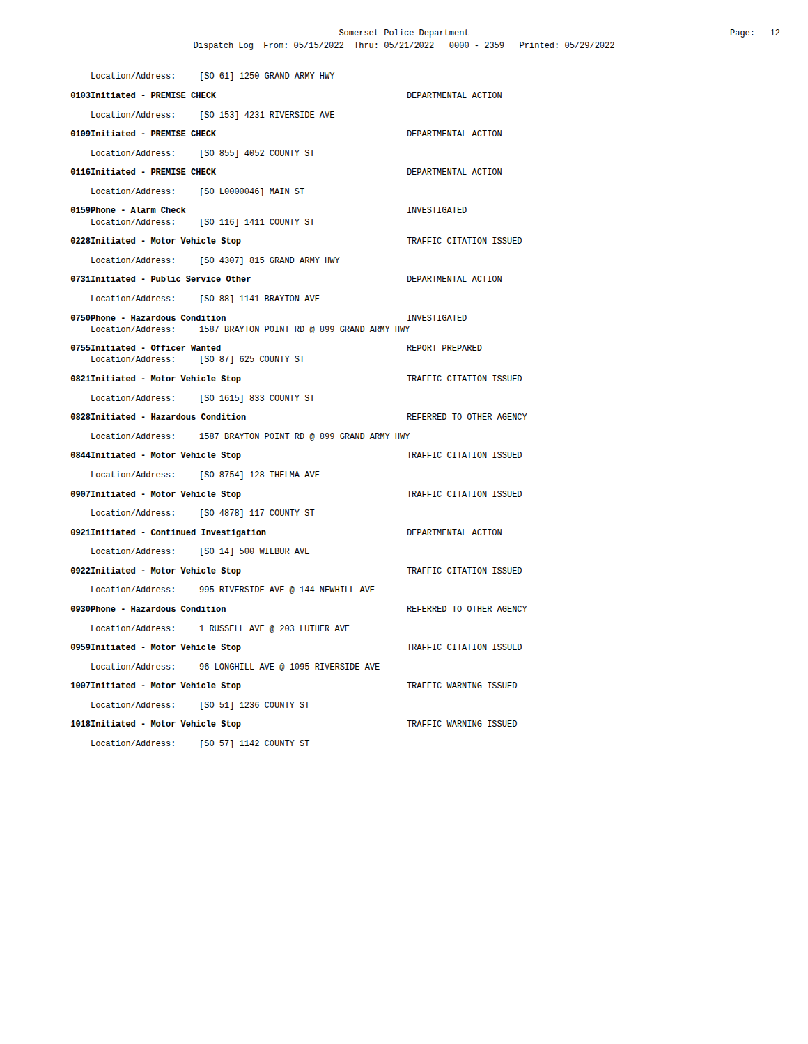Somerset Police Department
Page: 12
Dispatch Log From: 05/15/2022 Thru: 05/21/2022 0000 - 2359 Printed: 05/29/2022
| | Location/Address: | [SO 61] 1250 GRAND ARMY HWY |
| 0103 | Initiated - PREMISE CHECK | DEPARTMENTAL ACTION |
| | Location/Address: | [SO 153] 4231 RIVERSIDE AVE |
| 0109 | Initiated - PREMISE CHECK | DEPARTMENTAL ACTION |
| | Location/Address: | [SO 855] 4052 COUNTY ST |
| 0116 | Initiated - PREMISE CHECK | DEPARTMENTAL ACTION |
| | Location/Address: | [SO L0000046] MAIN ST |
| 0159 | Phone - Alarm Check | INVESTIGATED |
| | Location/Address: | [SO 116] 1411 COUNTY ST |
| 0228 | Initiated - Motor Vehicle Stop | TRAFFIC CITATION ISSUED |
| | Location/Address: | [SO 4307] 815 GRAND ARMY HWY |
| 0731 | Initiated - Public Service Other | DEPARTMENTAL ACTION |
| | Location/Address: | [SO 88] 1141 BRAYTON AVE |
| 0750 | Phone - Hazardous Condition | INVESTIGATED |
| | Location/Address: | 1587 BRAYTON POINT RD @ 899 GRAND ARMY HWY |
| 0755 | Initiated - Officer Wanted | REPORT PREPARED |
| | Location/Address: | [SO 87] 625 COUNTY ST |
| 0821 | Initiated - Motor Vehicle Stop | TRAFFIC CITATION ISSUED |
| | Location/Address: | [SO 1615] 833 COUNTY ST |
| 0828 | Initiated - Hazardous Condition | REFERRED TO OTHER AGENCY |
| | Location/Address: | 1587 BRAYTON POINT RD @ 899 GRAND ARMY HWY |
| 0844 | Initiated - Motor Vehicle Stop | TRAFFIC CITATION ISSUED |
| | Location/Address: | [SO 8754] 128 THELMA AVE |
| 0907 | Initiated - Motor Vehicle Stop | TRAFFIC CITATION ISSUED |
| | Location/Address: | [SO 4878] 117 COUNTY ST |
| 0921 | Initiated - Continued Investigation | DEPARTMENTAL ACTION |
| | Location/Address: | [SO 14] 500 WILBUR AVE |
| 0922 | Initiated - Motor Vehicle Stop | TRAFFIC CITATION ISSUED |
| | Location/Address: | 995 RIVERSIDE AVE @ 144 NEWHILL AVE |
| 0930 | Phone - Hazardous Condition | REFERRED TO OTHER AGENCY |
| | Location/Address: | 1 RUSSELL AVE @ 203 LUTHER AVE |
| 0959 | Initiated - Motor Vehicle Stop | TRAFFIC CITATION ISSUED |
| | Location/Address: | 96 LONGHILL AVE @ 1095 RIVERSIDE AVE |
| 1007 | Initiated - Motor Vehicle Stop | TRAFFIC WARNING ISSUED |
| | Location/Address: | [SO 51] 1236 COUNTY ST |
| 1018 | Initiated - Motor Vehicle Stop | TRAFFIC WARNING ISSUED |
| | Location/Address: | [SO 57] 1142 COUNTY ST |